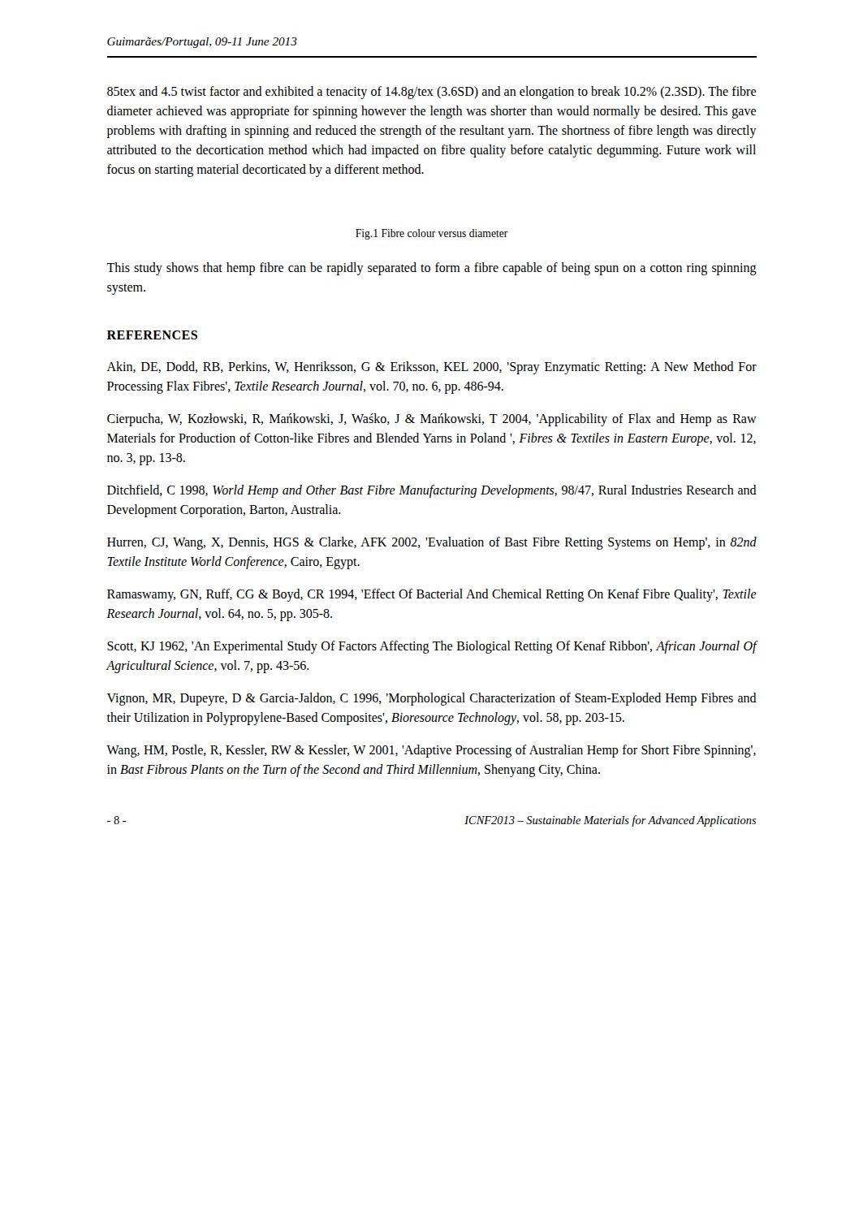Guimarães/Portugal, 09-11 June 2013
85tex and 4.5 twist factor and exhibited a tenacity of 14.8g/tex (3.6SD) and an elongation to break 10.2% (2.3SD). The fibre diameter achieved was appropriate for spinning however the length was shorter than would normally be desired. This gave problems with drafting in spinning and reduced the strength of the resultant yarn. The shortness of fibre length was directly attributed to the decortication method which had impacted on fibre quality before catalytic degumming. Future work will focus on starting material decorticated by a different method.
Fig.1 Fibre colour versus diameter
This study shows that hemp fibre can be rapidly separated to form a fibre capable of being spun on a cotton ring spinning system.
REFERENCES
Akin, DE, Dodd, RB, Perkins, W, Henriksson, G & Eriksson, KEL 2000, 'Spray Enzymatic Retting: A New Method For Processing Flax Fibres', Textile Research Journal, vol. 70, no. 6, pp. 486-94.
Cierpucha, W, Kozłowski, R, Mańkowski, J, Waśko, J & Mańkowski, T 2004, 'Applicability of Flax and Hemp as Raw Materials for Production of Cotton-like Fibres and Blended Yarns in Poland ', Fibres & Textiles in Eastern Europe, vol. 12, no. 3, pp. 13-8.
Ditchfield, C 1998, World Hemp and Other Bast Fibre Manufacturing Developments, 98/47, Rural Industries Research and Development Corporation, Barton, Australia.
Hurren, CJ, Wang, X, Dennis, HGS & Clarke, AFK 2002, 'Evaluation of Bast Fibre Retting Systems on Hemp', in 82nd Textile Institute World Conference, Cairo, Egypt.
Ramaswamy, GN, Ruff, CG & Boyd, CR 1994, 'Effect Of Bacterial And Chemical Retting On Kenaf Fibre Quality', Textile Research Journal, vol. 64, no. 5, pp. 305-8.
Scott, KJ 1962, 'An Experimental Study Of Factors Affecting The Biological Retting Of Kenaf Ribbon', African Journal Of Agricultural Science, vol. 7, pp. 43-56.
Vignon, MR, Dupeyre, D & Garcia-Jaldon, C 1996, 'Morphological Characterization of Steam-Exploded Hemp Fibres and their Utilization in Polypropylene-Based Composites', Bioresource Technology, vol. 58, pp. 203-15.
Wang, HM, Postle, R, Kessler, RW & Kessler, W 2001, 'Adaptive Processing of Australian Hemp for Short Fibre Spinning', in Bast Fibrous Plants on the Turn of the Second and Third Millennium, Shenyang City, China.
- 8 - ICNF2013 – Sustainable Materials for Advanced Applications